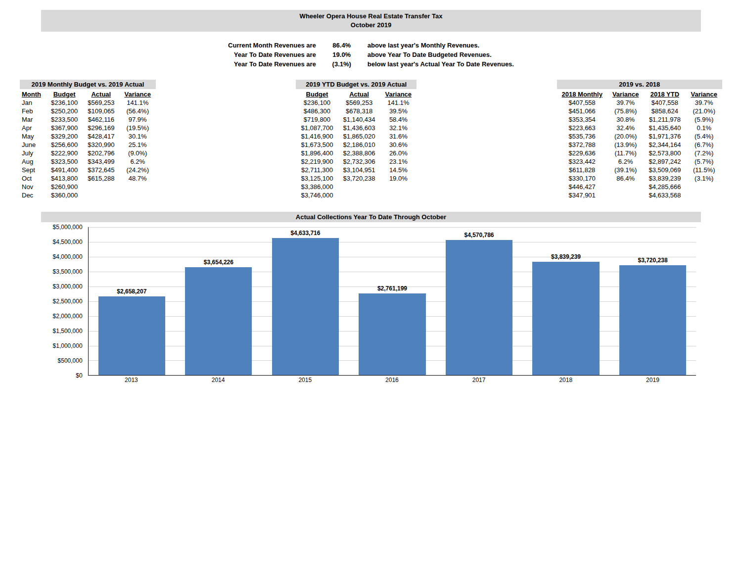Wheeler Opera House Real Estate Transfer Tax
October 2019
| Current Month Revenues are | 86.4% | above last year's Monthly Revenues. |
| Year To Date Revenues are | 19.0% | above Year To Date Budgeted Revenues. |
| Year To Date Revenues are | (3.1%) | below last year's Actual Year To Date Revenues. |
2019 Monthly Budget vs. 2019 Actual
| Month | Budget | Actual | Variance |
| --- | --- | --- | --- |
| Jan | $236,100 | $569,253 | 141.1% |
| Feb | $250,200 | $109,065 | (56.4%) |
| Mar | $233,500 | $462,116 | 97.9% |
| Apr | $367,900 | $296,169 | (19.5%) |
| May | $329,200 | $428,417 | 30.1% |
| June | $256,600 | $320,990 | 25.1% |
| July | $222,900 | $202,796 | (9.0%) |
| Aug | $323,500 | $343,499 | 6.2% |
| Sept | $491,400 | $372,645 | (24.2%) |
| Oct | $413,800 | $615,288 | 48.7% |
| Nov | $260,900 | | |
| Dec | $360,000 | | |
2019 YTD Budget vs. 2019 Actual
| Budget | Actual | Variance |
| --- | --- | --- |
| $236,100 | $569,253 | 141.1% |
| $486,300 | $678,318 | 39.5% |
| $719,800 | $1,140,434 | 58.4% |
| $1,087,700 | $1,436,603 | 32.1% |
| $1,416,900 | $1,865,020 | 31.6% |
| $1,673,500 | $2,186,010 | 30.6% |
| $1,896,400 | $2,388,806 | 26.0% |
| $2,219,900 | $2,732,306 | 23.1% |
| $2,711,300 | $3,104,951 | 14.5% |
| $3,125,100 | $3,720,238 | 19.0% |
| $3,386,000 | | |
| $3,746,000 | | |
2019 vs. 2018
| 2018 Monthly | Variance | 2018 YTD | Variance |
| --- | --- | --- | --- |
| $407,558 | 39.7% | $407,558 | 39.7% |
| $451,066 | (75.8%) | $858,624 | (21.0%) |
| $353,354 | 30.8% | $1,211,978 | (5.9%) |
| $223,663 | 32.4% | $1,435,640 | 0.1% |
| $535,736 | (20.0%) | $1,971,376 | (5.4%) |
| $372,788 | (13.9%) | $2,344,164 | (6.7%) |
| $229,636 | (11.7%) | $2,573,800 | (7.2%) |
| $323,442 | 6.2% | $2,897,242 | (5.7%) |
| $611,828 | (39.1%) | $3,509,069 | (11.5%) |
| $330,170 | 86.4% | $3,839,239 | (3.1%) |
| $446,427 | | $4,285,666 | |
| $347,901 | | $4,633,568 | |
Actual Collections Year To Date Through October
$5,000,000
$4,500,000
$4,000,000
$3,500,000
$3,000,000
$2,500,000
$2,000,000
$1,500,000
$1,000,000
$500,000
$0
$2,658,207
$3,654,226
$4,633,716
$2,761,199
$4,570,786
$3,839,239
$3,720,238
2013
2014
2015
2016
2017
2018
2019